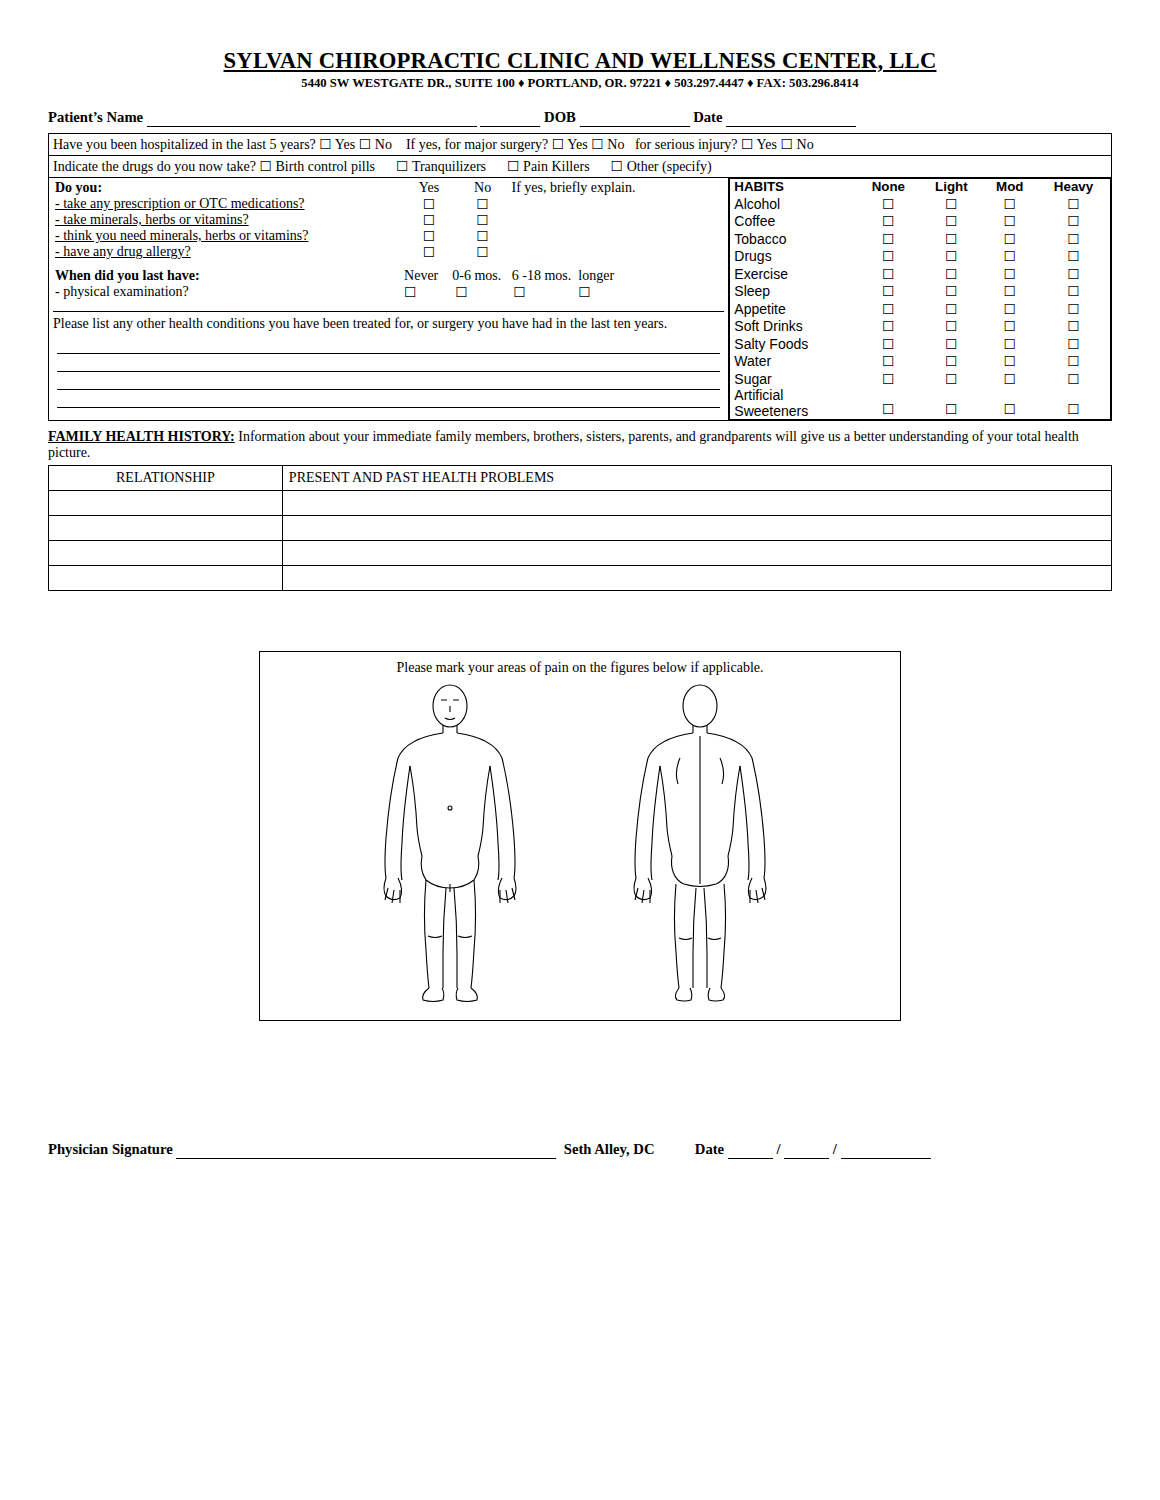SYLVAN CHIROPRACTIC CLINIC AND WELLNESS CENTER, LLC
5440 SW WESTGATE DR., SUITE 100 ♦ PORTLAND, OR. 97221 ♦ 503.297.4447 ♦ FAX: 503.296.8414
Patient’s Name DOB Date
| Have you been hospitalized in the last 5 years? ☐ Yes ☐ No If yes, for major surgery? ☐ Yes ☐ No for serious injury? ☐ Yes ☐ No |
| Indicate the drugs do you now take? ☐ Birth control pills ☐ Tranquilizers ☐ Pain Killers ☐ Other (specify) |
| / Do you: / Yes / No / If yes, briefly explain. / / - take any prescription or OTC medications? / ☐ / ☐ / / / - take minerals, herbs or vitamins? / ☐ / ☐ / / / - think you need minerals, herbs or vitamins? / ☐ / ☐ / / / - have any drug allergy? / ☐ / ☐ / / / When did you last have: / Never 0-6 mos. 6 -18 mos. longer / / - physical examination? / ☐ ☐ ☐ ☐ / Please list any other health conditions you have been treated for, or surgery you have had in the last ten years. | / HABITS / None / Light / Mod / Heavy / / --- / --- / --- / --- / --- / / Alcohol / ☐ / ☐ / ☐ / ☐ / / Coffee / ☐ / ☐ / ☐ / ☐ / / Tobacco / ☐ / ☐ / ☐ / ☐ / / Drugs / ☐ / ☐ / ☐ / ☐ / / Exercise / ☐ / ☐ / ☐ / ☐ / / Sleep / ☐ / ☐ / ☐ / ☐ / / Appetite / ☐ / ☐ / ☐ / ☐ / / Soft Drinks / ☐ / ☐ / ☐ / ☐ / / Salty Foods / ☐ / ☐ / ☐ / ☐ / / Water / ☐ / ☐ / ☐ / ☐ / / Sugar / ☐ / ☐ / ☐ / ☐ / / Artificial Sweeteners / ☐ / ☐ / ☐ / ☐ / |
FAMILY HEALTH HISTORY: Information about your immediate family members, brothers, sisters, parents, and grandparents will give us a better understanding of your total health picture.
| RELATIONSHIP | PRESENT AND PAST HEALTH PROBLEMS |
| --- | --- |
Please mark your areas of pain on the figures below if applicable.
Physician Signature Seth Alley, DC Date / /